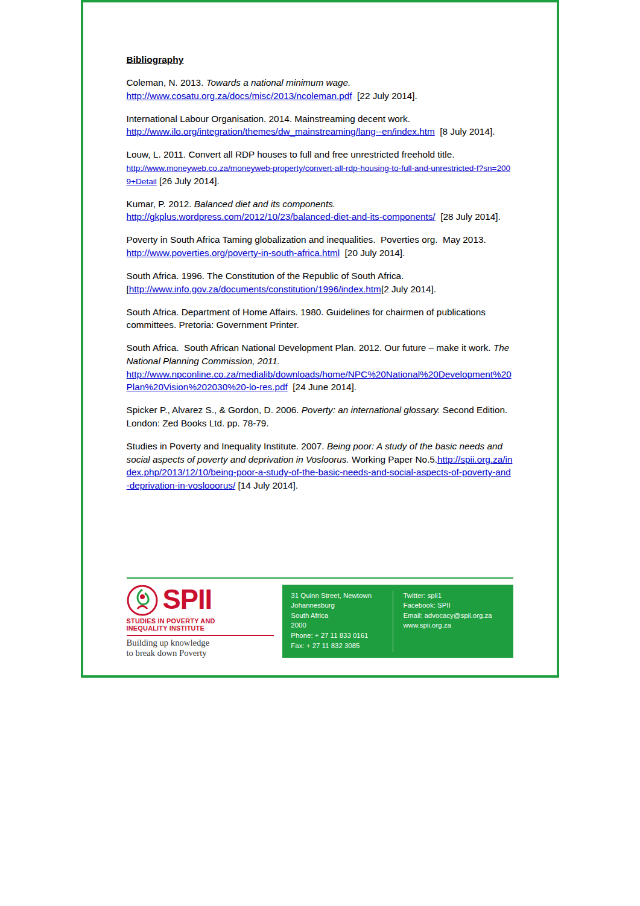Bibliography
Coleman, N. 2013. Towards a national minimum wage.
http://www.cosatu.org.za/docs/misc/2013/ncoleman.pdf [22 July 2014].
International Labour Organisation. 2014. Mainstreaming decent work.
http://www.ilo.org/integration/themes/dw_mainstreaming/lang--en/index.htm [8 July 2014].
Louw, L. 2011. Convert all RDP houses to full and free unrestricted freehold title.
http://www.moneyweb.co.za/moneyweb-property/convert-all-rdp-housing-to-full-and-unrestricted-f?sn=2009+Detail [26 July 2014].
Kumar, P. 2012. Balanced diet and its components.
http://gkplus.wordpress.com/2012/10/23/balanced-diet-and-its-components/ [28 July 2014].
Poverty in South Africa Taming globalization and inequalities. Poverties org. May 2013.
http://www.poverties.org/poverty-in-south-africa.html [20 July 2014].
South Africa. 1996. The Constitution of the Republic of South Africa.
[http://www.info.gov.za/documents/constitution/1996/index.htm[2 July 2014].
South Africa. Department of Home Affairs. 1980. Guidelines for chairmen of publications committees. Pretoria: Government Printer.
South Africa. South African National Development Plan. 2012. Our future – make it work. The National Planning Commission, 2011.
http://www.npconline.co.za/medialib/downloads/home/NPC%20National%20Development%20Plan%20Vision%202030%20-lo-res.pdf [24 June 2014].
Spicker P., Alvarez S., & Gordon, D. 2006. Poverty: an international glossary. Second Edition. London: Zed Books Ltd. pp. 78-79.
Studies in Poverty and Inequality Institute. 2007. Being poor: A study of the basic needs and social aspects of poverty and deprivation in Vosloorus. Working Paper No.5.http://spii.org.za/index.php/2013/12/10/being-poor-a-study-of-the-basic-needs-and-social-aspects-of-poverty-and-deprivation-in-voslooorus/ [14 July 2014].
SPII
STUDIES IN POVERTY AND
INEQUALITY INSTITUTE
Building up knowledge
to break down Poverty
31 Quinn Street, Newtown
Johannesburg
South Africa
2000
Phone: + 27 11 833 0161
Fax: + 27 11 832 3085
Twitter: spii1
Facebook: SPII
Email: advocacy@spii.org.za
www.spii.org.za